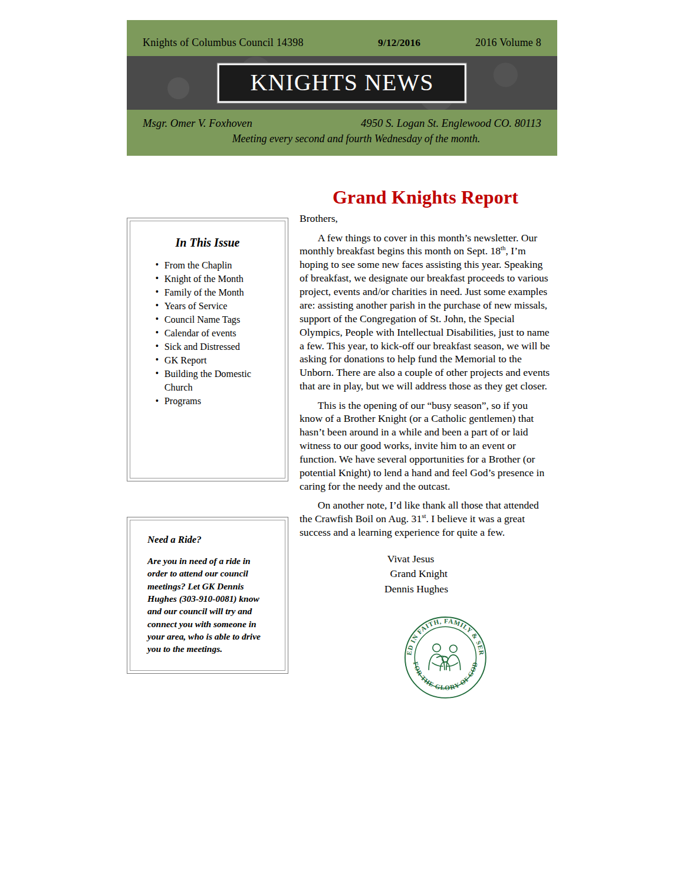Knights of Columbus Council 14398 9/12/2016 2016 Volume 8
KNIGHTS NEWS
Msgr. Omer V. Foxhoven 4950 S. Logan St. Englewood CO. 80113
Meeting every second and fourth Wednesday of the month.
In This Issue
From the Chaplin
Knight of the Month
Family of the Month
Years of Service
Council Name Tags
Calendar of events
Sick and Distressed
GK Report
Building the Domestic Church
Programs
Need a Ride?
Are you in need of a ride in order to attend our council meetings? Let GK Dennis Hughes (303-910-0081) know and our council will try and connect you with someone in your area, who is able to drive you to the meetings.
Grand Knights Report
Brothers,
A few things to cover in this month’s newsletter. Our monthly breakfast begins this month on Sept. 18th, I’m hoping to see some new faces assisting this year. Speaking of breakfast, we designate our breakfast proceeds to various project, events and/or charities in need. Just some examples are: assisting another parish in the purchase of new missals, support of the Congregation of St. John, the Special Olympics, People with Intellectual Disabilities, just to name a few. This year, to kick-off our breakfast season, we will be asking for donations to help fund the Memorial to the Unborn. There are also a couple of other projects and events that are in play, but we will address those as they get closer.
This is the opening of our “busy season”, so if you know of a Brother Knight (or a Catholic gentlemen) that hasn’t been around in a while and been a part of or laid witness to our good works, invite him to an event or function. We have several opportunities for a Brother (or potential Knight) to lend a hand and feel God’s presence in caring for the needy and the outcast.
On another note, I’d like thank all those that attended the Crawfish Boil on Aug. 31st. I believe it was a great success and a learning experience for quite a few.
Vivat Jesus
Grand Knight
Dennis Hughes
UNITED IN FAITH, FAMILY & SERVICE FOR THE GLORY OF GOD